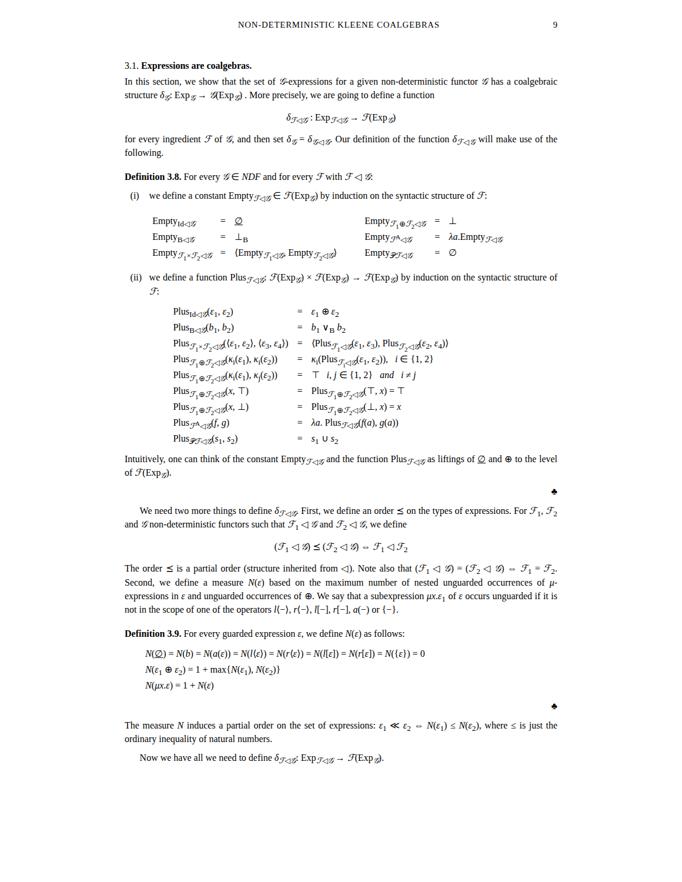NON-DETERMINISTIC KLEENE COALGEBRAS 9
3.1. Expressions are coalgebras.
In this section, we show that the set of 𝒢-expressions for a given non-deterministic functor 𝒢 has a coalgebraic structure δ𝒢: Exp𝒢 → 𝒢(Exp𝒢) . More precisely, we are going to define a function
δℱ◁𝒢 : Expℱ◁𝒢 → ℱ(Exp𝒢)
for every ingredient ℱ of 𝒢, and then set δ𝒢 = δ𝒢◁𝒢. Our definition of the function δℱ◁𝒢 will make use of the following.
Definition 3.8. For every 𝒢 ∈ NDF and for every ℱ with ℱ ◁ 𝒢:
(i) we define a constant Emptyℱ◁𝒢 ∈ ℱ(Exp𝒢) by induction on the syntactic structure of ℱ:
| / Empty Id◁ 𝒢 / = / ∅ / / Empty B◁ 𝒢 / = / ⊥ B / / Empty ℱ 1 × ℱ 2 ◁ 𝒢 / = / ⟨Empty ℱ 1 ◁ 𝒢 , Empty ℱ 2 ◁ 𝒢 ⟩ / | / Empty ℱ 1 ⊕ ℱ 2 ◁ 𝒢 / = / ⊥ / / Empty ℱ A ◁ 𝒢 / = / λa .Empty ℱ ◁ 𝒢 / / Empty 𝒫 ℱ ◁ 𝒢 / = / ∅ / |
(ii) we define a function Plusℱ◁𝒢: ℱ(Exp𝒢) × ℱ(Exp𝒢) → ℱ(Exp𝒢) by induction on the syntactic structure of ℱ:
| Plus Id◁ 𝒢 ( ε 1 , ε 2 ) | = | ε 1 ⊕ ε 2 |
| Plus B◁ 𝒢 ( b 1 , b 2 ) | = | b 1 ∨ B b 2 |
| Plus ℱ 1 × ℱ 2 ◁ 𝒢 (⟨ ε 1 , ε 2 ⟩, ⟨ ε 3 , ε 4 ⟩) | = | ⟨Plus ℱ 1 ◁ 𝒢 ( ε 1 , ε 3 ), Plus ℱ 2 ◁ 𝒢 ( ε 2 , ε 4 )⟩ |
| Plus ℱ 1 ⊕ ℱ 2 ◁ 𝒢 ( κ i ( ε 1 ), κ i ( ε 2 )) | = | κ i (Plus ℱ i ◁ 𝒢 ( ε 1 , ε 2 )), i ∈ {1, 2} |
| Plus ℱ 1 ⊕ ℱ 2 ◁ 𝒢 ( κ i ( ε 1 ), κ j ( ε 2 )) | = | ⊤ i , j ∈ {1, 2} and i ≠ j |
| Plus ℱ 1 ⊕ ℱ 2 ◁ 𝒢 ( x , ⊤) | = | Plus ℱ 1 ⊕ ℱ 2 ◁ 𝒢 (⊤, x ) = ⊤ |
| Plus ℱ 1 ⊕ ℱ 2 ◁ 𝒢 ( x , ⊥) | = | Plus ℱ 1 ⊕ ℱ 2 ◁ 𝒢 (⊥, x ) = x |
| Plus ℱ A ◁ 𝒢 ( f , g ) | = | λa . Plus ℱ ◁ 𝒢 ( f ( a ), g ( a )) |
| Plus 𝒫 ℱ ◁ 𝒢 ( s 1 , s 2 ) | = | s 1 ∪ s 2 |
Intuitively, one can think of the constant Emptyℱ◁𝒢 and the function Plusℱ◁𝒢 as liftings of ∅ and ⊕ to the level of ℱ(Exp𝒢).
♣
We need two more things to define δℱ◁𝒢. First, we define an order ⪯ on the types of expressions. For ℱ1, ℱ2 and 𝒢 non-deterministic functors such that ℱ1 ◁ 𝒢 and ℱ2 ◁ 𝒢, we define
(ℱ1 ◁ 𝒢) ⪯ (ℱ2 ◁ 𝒢) ⇔ ℱ1 ◁ ℱ2
The order ⪯ is a partial order (structure inherited from ◁). Note also that (ℱ1 ◁ 𝒢) = (ℱ2 ◁ 𝒢) ⇔ ℱ1 = ℱ2. Second, we define a measure N(ε) based on the maximum number of nested unguarded occurrences of μ-expressions in ε and unguarded occurrences of ⊕. We say that a subexpression μx.ε1 of ε occurs unguarded if it is not in the scope of one of the operators l⟨−⟩, r⟨−⟩, l[−], r[−], a(−) or {−}.
Definition 3.9. For every guarded expression ε, we define N(ε) as follows:
N(∅) = N(b) = N(a(ε)) = N(l⟨ε⟩) = N(r⟨ε⟩) = N(l[ε]) = N(r[ε]) = N({ε}) = 0
N(ε1 ⊕ ε2) = 1 + max{N(ε1), N(ε2)}
N(μx.ε) = 1 + N(ε)
♣
The measure N induces a partial order on the set of expressions: ε1 ≪ ε2 ⇔ N(ε1) ≤ N(ε2), where ≤ is just the ordinary inequality of natural numbers.
Now we have all we need to define δℱ◁𝒢: Expℱ◁𝒢 → ℱ(Exp𝒢).